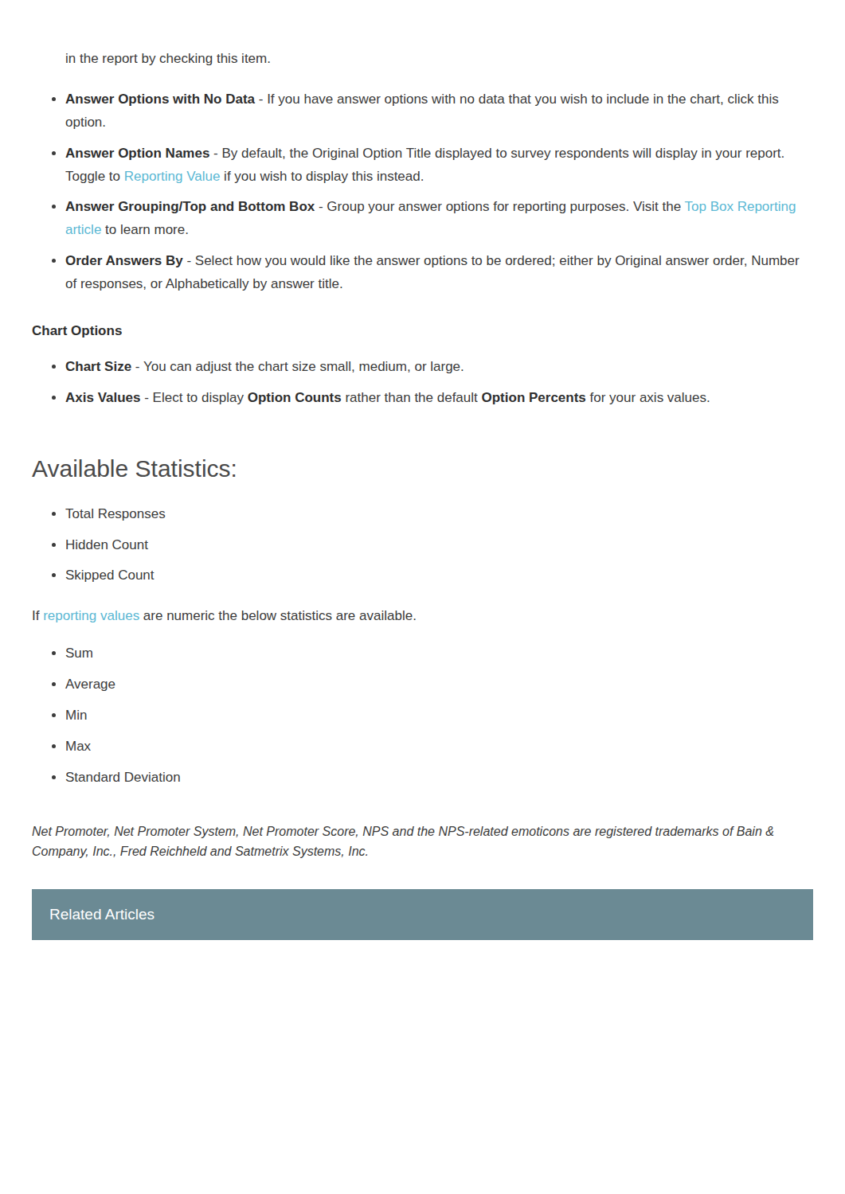in the report by checking this item.
Answer Options with No Data - If you have answer options with no data that you wish to include in the chart, click this option.
Answer Option Names - By default, the Original Option Title displayed to survey respondents will display in your report. Toggle to Reporting Value if you wish to display this instead.
Answer Grouping/Top and Bottom Box - Group your answer options for reporting purposes. Visit the Top Box Reporting article to learn more.
Order Answers By - Select how you would like the answer options to be ordered; either by Original answer order, Number of responses, or Alphabetically by answer title.
Chart Options
Chart Size - You can adjust the chart size small, medium, or large.
Axis Values - Elect to display Option Counts rather than the default Option Percents for your axis values.
Available Statistics:
Total Responses
Hidden Count
Skipped Count
If reporting values are numeric the below statistics are available.
Sum
Average
Min
Max
Standard Deviation
Net Promoter, Net Promoter System, Net Promoter Score, NPS and the NPS-related emoticons are registered trademarks of Bain & Company, Inc., Fred Reichheld and Satmetrix Systems, Inc.
Related Articles